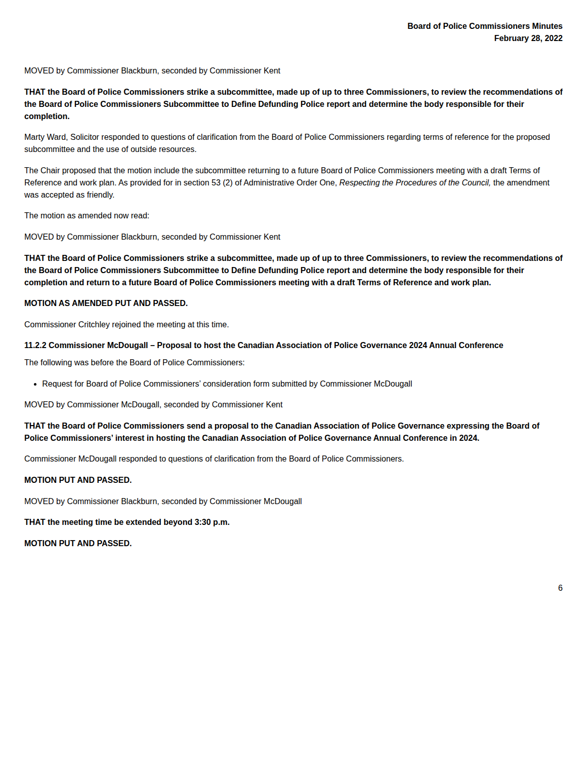Board of Police Commissioners Minutes February 28, 2022
MOVED by Commissioner Blackburn, seconded by Commissioner Kent
THAT the Board of Police Commissioners strike a subcommittee, made up of up to three Commissioners, to review the recommendations of the Board of Police Commissioners Subcommittee to Define Defunding Police report and determine the body responsible for their completion.
Marty Ward, Solicitor responded to questions of clarification from the Board of Police Commissioners regarding terms of reference for the proposed subcommittee and the use of outside resources.
The Chair proposed that the motion include the subcommittee returning to a future Board of Police Commissioners meeting with a draft Terms of Reference and work plan. As provided for in section 53 (2) of Administrative Order One, Respecting the Procedures of the Council, the amendment was accepted as friendly.
The motion as amended now read:
MOVED by Commissioner Blackburn, seconded by Commissioner Kent
THAT the Board of Police Commissioners strike a subcommittee, made up of up to three Commissioners, to review the recommendations of the Board of Police Commissioners Subcommittee to Define Defunding Police report and determine the body responsible for their completion and return to a future Board of Police Commissioners meeting with a draft Terms of Reference and work plan.
MOTION AS AMENDED PUT AND PASSED.
Commissioner Critchley rejoined the meeting at this time.
11.2.2 Commissioner McDougall – Proposal to host the Canadian Association of Police Governance 2024 Annual Conference
The following was before the Board of Police Commissioners:
Request for Board of Police Commissioners’ consideration form submitted by Commissioner McDougall
MOVED by Commissioner McDougall, seconded by Commissioner Kent
THAT the Board of Police Commissioners send a proposal to the Canadian Association of Police Governance expressing the Board of Police Commissioners’ interest in hosting the Canadian Association of Police Governance Annual Conference in 2024.
Commissioner McDougall responded to questions of clarification from the Board of Police Commissioners.
MOTION PUT AND PASSED.
MOVED by Commissioner Blackburn, seconded by Commissioner McDougall
THAT the meeting time be extended beyond 3:30 p.m.
MOTION PUT AND PASSED.
6